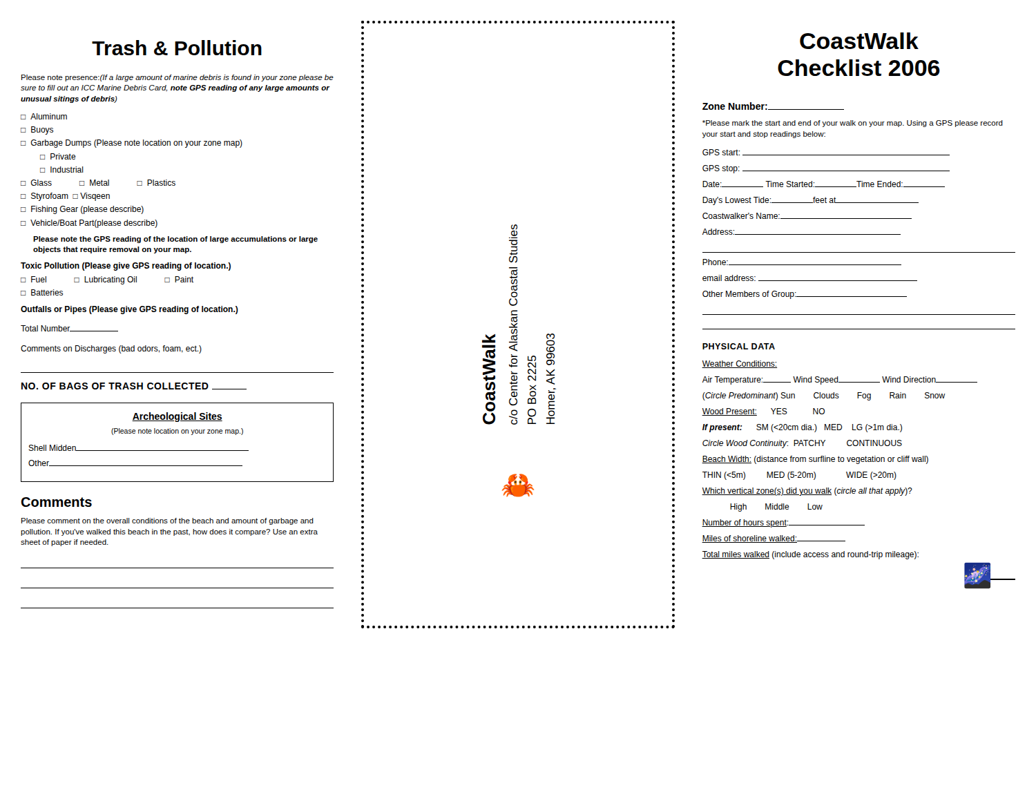Trash & Pollution
Please note presence:(If a large amount of marine debris is found in your zone please be sure to fill out an ICC Marine Debris Card, note GPS reading of any large amounts or unusual sitings of debris)
Aluminum
Buoys
Garbage Dumps (Please note location on your zone map)
Private
Industrial
Glass Metal Plastics
Styrofoam □ Visqeen
Fishing Gear (please describe)
Vehicle/Boat Part(please describe)
Please note the GPS reading of the location of large accumulations or large objects that require removal on your map.
Toxic Pollution (Please give GPS reading of location.)
Fuel Lubricating Oil Paint
Batteries
Outfalls or Pipes (Please give GPS reading of location.)
Total Number
Comments on Discharges (bad odors, foam, ect.)
NO. OF BAGS OF TRASH COLLECTED
Archeological Sites
(Please note location on your zone map.)
Shell Midden
Other
Comments
Please comment on the overall conditions of the beach and amount of garbage and pollution. If you've walked this beach in the past, how does it compare? Use an extra sheet of paper if needed.
CoastWalk
c/o Center for Alaskan Coastal Studies
PO Box 2225
Homer, AK 99603
🦀
CoastWalk
Checklist 2006
Zone Number:
*Please mark the start and end of your walk on your map. Using a GPS please record your start and stop readings below:
GPS start:
GPS stop:
Date: Time Started: Time Ended:
Day's Lowest Tide: feet at
Coastwalker's Name:
Address:
Phone:
email address:
Other Members of Group:
PHYSICAL DATA
Weather Conditions:
Air Temperature: Wind Speed Wind Direction
(Circle Predominant) Sun Clouds Fog Rain Snow
Wood Present: YES NO
If present: SM (<20cm dia.) MED LG (>1m dia.)
Circle Wood Continuity: PATCHY CONTINUOUS
Beach Width: (distance from surfline to vegetation or cliff wall)
THIN (<5m) MED (5-20m) WIDE (>20m)
Which vertical zone(s) did you walk (circle all that apply)?
High Middle Low
Number of hours spent:
Miles of shoreline walked:
Total miles walked (include access and round-trip mileage):
🌌